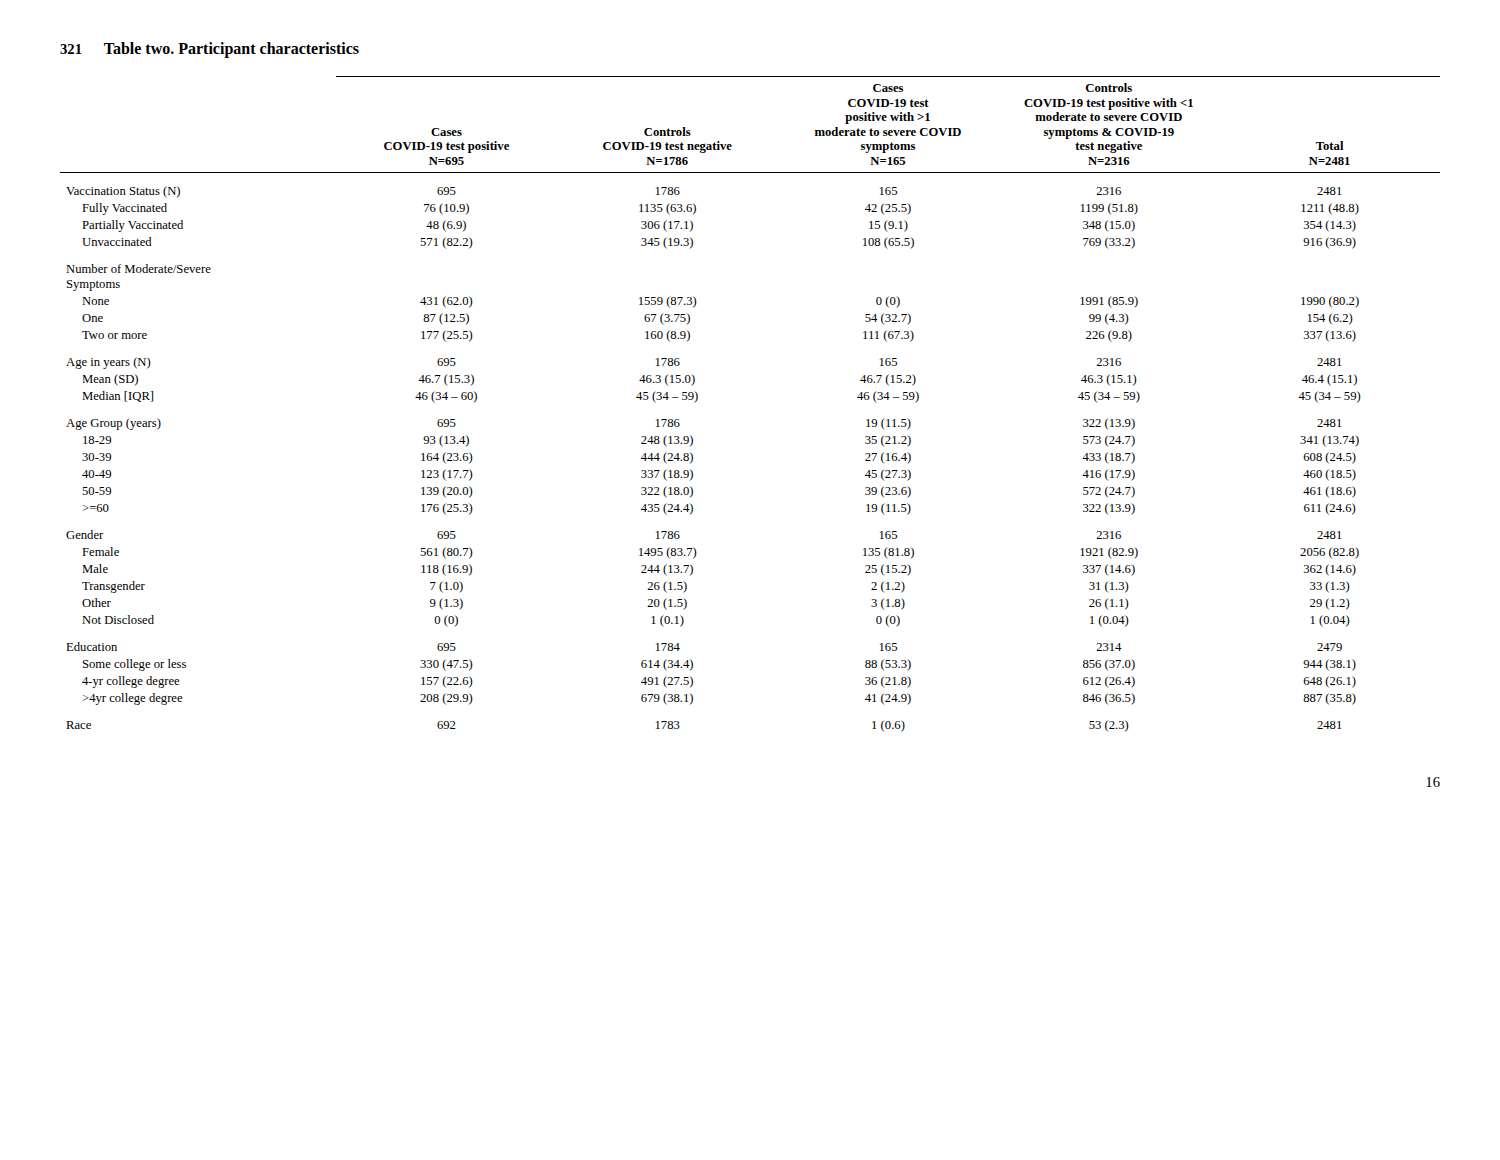321
Table two. Participant characteristics
| | Cases COVID-19 test positive N=695 | Controls COVID-19 test negative N=1786 | Cases COVID-19 test positive with >1 moderate to severe COVID symptoms N=165 | Controls COVID-19 test positive with <1 moderate to severe COVID symptoms & COVID-19 test negative N=2316 | Total N=2481 |
| --- | --- | --- | --- | --- | --- |
| Vaccination Status (N) | 695 | 1786 | 165 | 2316 | 2481 |
| Fully Vaccinated | 76 (10.9) | 1135 (63.6) | 42 (25.5) | 1199 (51.8) | 1211 (48.8) |
| Partially Vaccinated | 48 (6.9) | 306 (17.1) | 15 (9.1) | 348 (15.0) | 354 (14.3) |
| Unvaccinated | 571 (82.2) | 345 (19.3) | 108 (65.5) | 769 (33.2) | 916 (36.9) |
| Number of Moderate/Severe Symptoms | | | | | |
| None | 431 (62.0) | 1559 (87.3) | 0 (0) | 1991 (85.9) | 1990 (80.2) |
| One | 87 (12.5) | 67 (3.75) | 54 (32.7) | 99 (4.3) | 154 (6.2) |
| Two or more | 177 (25.5) | 160 (8.9) | 111 (67.3) | 226 (9.8) | 337 (13.6) |
| Age in years (N) | 695 | 1786 | 165 | 2316 | 2481 |
| Mean (SD) | 46.7 (15.3) | 46.3 (15.0) | 46.7 (15.2) | 46.3 (15.1) | 46.4 (15.1) |
| Median [IQR] | 46 (34 – 60) | 45 (34 – 59) | 46 (34 – 59) | 45 (34 – 59) | 45 (34 – 59) |
| Age Group (years) | 695 | 1786 | 19 (11.5) | 322 (13.9) | 2481 |
| 18-29 | 93 (13.4) | 248 (13.9) | 35 (21.2) | 573 (24.7) | 341 (13.74) |
| 30-39 | 164 (23.6) | 444 (24.8) | 27 (16.4) | 433 (18.7) | 608 (24.5) |
| 40-49 | 123 (17.7) | 337 (18.9) | 45 (27.3) | 416 (17.9) | 460 (18.5) |
| 50-59 | 139 (20.0) | 322 (18.0) | 39 (23.6) | 572 (24.7) | 461 (18.6) |
| >=60 | 176 (25.3) | 435 (24.4) | 19 (11.5) | 322 (13.9) | 611 (24.6) |
| Gender | 695 | 1786 | 165 | 2316 | 2481 |
| Female | 561 (80.7) | 1495 (83.7) | 135 (81.8) | 1921 (82.9) | 2056 (82.8) |
| Male | 118 (16.9) | 244 (13.7) | 25 (15.2) | 337 (14.6) | 362 (14.6) |
| Transgender | 7 (1.0) | 26 (1.5) | 2 (1.2) | 31 (1.3) | 33 (1.3) |
| Other | 9 (1.3) | 20 (1.5) | 3 (1.8) | 26 (1.1) | 29 (1.2) |
| Not Disclosed | 0 (0) | 1 (0.1) | 0 (0) | 1 (0.04) | 1 (0.04) |
| Education | 695 | 1784 | 165 | 2314 | 2479 |
| Some college or less | 330 (47.5) | 614 (34.4) | 88 (53.3) | 856 (37.0) | 944 (38.1) |
| 4-yr college degree | 157 (22.6) | 491 (27.5) | 36 (21.8) | 612 (26.4) | 648 (26.1) |
| >4yr college degree | 208 (29.9) | 679 (38.1) | 41 (24.9) | 846 (36.5) | 887 (35.8) |
| Race | 692 | 1783 | 1 (0.6) | 53 (2.3) | 2481 |
16